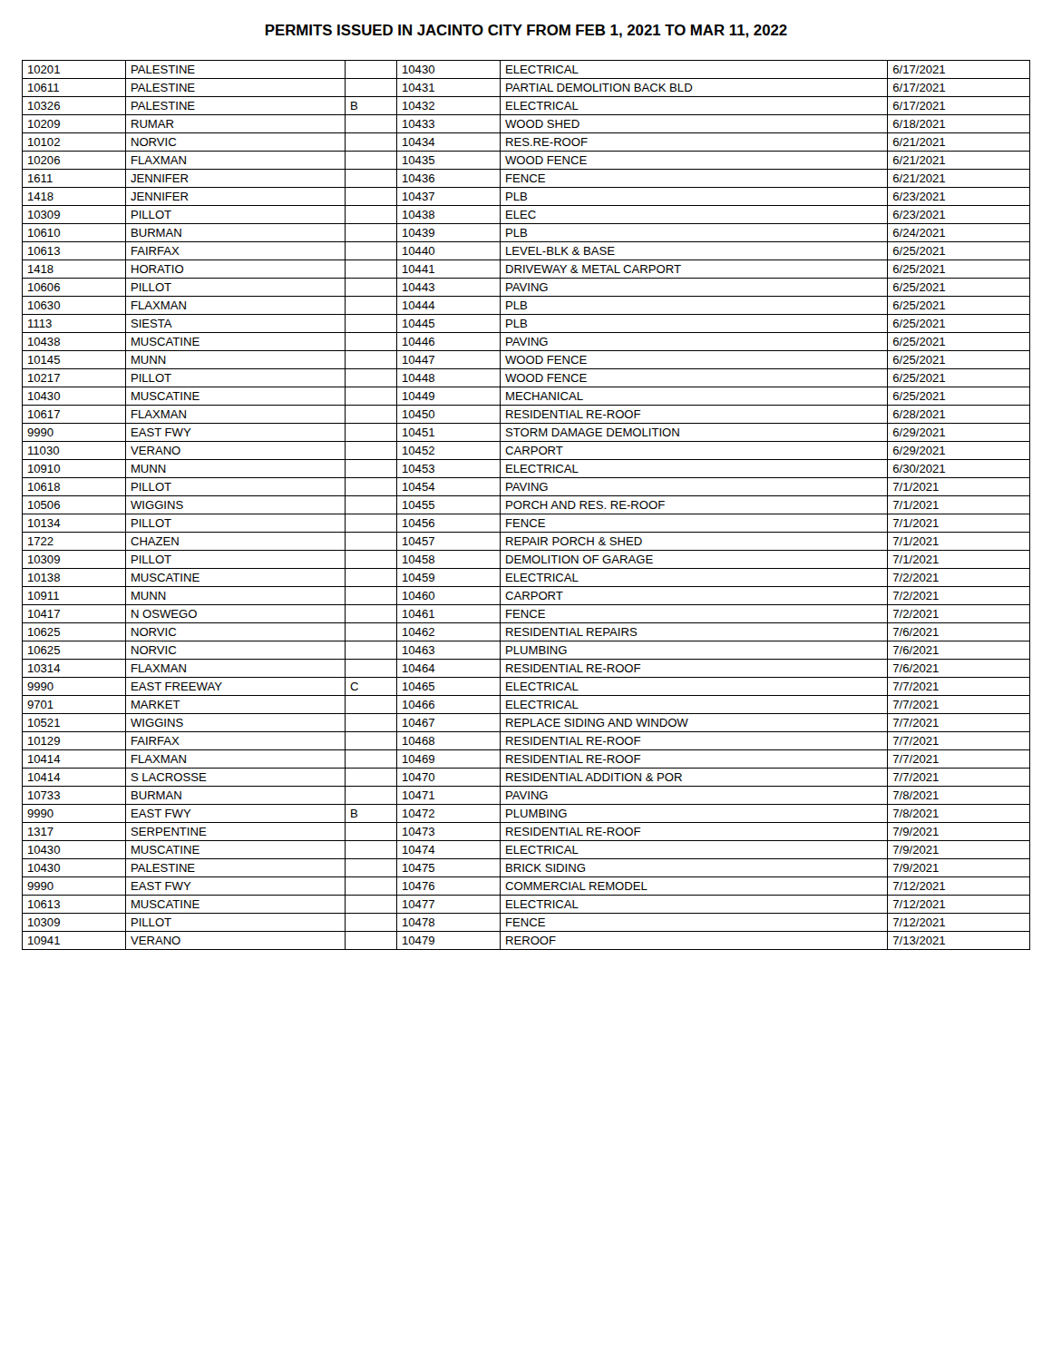PERMITS ISSUED IN JACINTO CITY FROM FEB 1, 2021 TO MAR 11, 2022
| 10201 | PALESTINE | | 10430 | ELECTRICAL | 6/17/2021 |
| 10611 | PALESTINE | | 10431 | PARTIAL DEMOLITION BACK BLD | 6/17/2021 |
| 10326 | PALESTINE | B | 10432 | ELECTRICAL | 6/17/2021 |
| 10209 | RUMAR | | 10433 | WOOD SHED | 6/18/2021 |
| 10102 | NORVIC | | 10434 | RES.RE-ROOF | 6/21/2021 |
| 10206 | FLAXMAN | | 10435 | WOOD FENCE | 6/21/2021 |
| 1611 | JENNIFER | | 10436 | FENCE | 6/21/2021 |
| 1418 | JENNIFER | | 10437 | PLB | 6/23/2021 |
| 10309 | PILLOT | | 10438 | ELEC | 6/23/2021 |
| 10610 | BURMAN | | 10439 | PLB | 6/24/2021 |
| 10613 | FAIRFAX | | 10440 | LEVEL-BLK & BASE | 6/25/2021 |
| 1418 | HORATIO | | 10441 | DRIVEWAY & METAL CARPORT | 6/25/2021 |
| 10606 | PILLOT | | 10443 | PAVING | 6/25/2021 |
| 10630 | FLAXMAN | | 10444 | PLB | 6/25/2021 |
| 1113 | SIESTA | | 10445 | PLB | 6/25/2021 |
| 10438 | MUSCATINE | | 10446 | PAVING | 6/25/2021 |
| 10145 | MUNN | | 10447 | WOOD FENCE | 6/25/2021 |
| 10217 | PILLOT | | 10448 | WOOD FENCE | 6/25/2021 |
| 10430 | MUSCATINE | | 10449 | MECHANICAL | 6/25/2021 |
| 10617 | FLAXMAN | | 10450 | RESIDENTIAL RE-ROOF | 6/28/2021 |
| 9990 | EAST FWY | | 10451 | STORM DAMAGE DEMOLITION | 6/29/2021 |
| 11030 | VERANO | | 10452 | CARPORT | 6/29/2021 |
| 10910 | MUNN | | 10453 | ELECTRICAL | 6/30/2021 |
| 10618 | PILLOT | | 10454 | PAVING | 7/1/2021 |
| 10506 | WIGGINS | | 10455 | PORCH AND RES. RE-ROOF | 7/1/2021 |
| 10134 | PILLOT | | 10456 | FENCE | 7/1/2021 |
| 1722 | CHAZEN | | 10457 | REPAIR PORCH & SHED | 7/1/2021 |
| 10309 | PILLOT | | 10458 | DEMOLITION OF GARAGE | 7/1/2021 |
| 10138 | MUSCATINE | | 10459 | ELECTRICAL | 7/2/2021 |
| 10911 | MUNN | | 10460 | CARPORT | 7/2/2021 |
| 10417 | N OSWEGO | | 10461 | FENCE | 7/2/2021 |
| 10625 | NORVIC | | 10462 | RESIDENTIAL REPAIRS | 7/6/2021 |
| 10625 | NORVIC | | 10463 | PLUMBING | 7/6/2021 |
| 10314 | FLAXMAN | | 10464 | RESIDENTIAL RE-ROOF | 7/6/2021 |
| 9990 | EAST FREEWAY | C | 10465 | ELECTRICAL | 7/7/2021 |
| 9701 | MARKET | | 10466 | ELECTRICAL | 7/7/2021 |
| 10521 | WIGGINS | | 10467 | REPLACE SIDING AND WINDOW | 7/7/2021 |
| 10129 | FAIRFAX | | 10468 | RESIDENTIAL RE-ROOF | 7/7/2021 |
| 10414 | FLAXMAN | | 10469 | RESIDENTIAL RE-ROOF | 7/7/2021 |
| 10414 | S LACROSSE | | 10470 | RESIDENTIAL ADDITION & POR | 7/7/2021 |
| 10733 | BURMAN | | 10471 | PAVING | 7/8/2021 |
| 9990 | EAST FWY | B | 10472 | PLUMBING | 7/8/2021 |
| 1317 | SERPENTINE | | 10473 | RESIDENTIAL RE-ROOF | 7/9/2021 |
| 10430 | MUSCATINE | | 10474 | ELECTRICAL | 7/9/2021 |
| 10430 | PALESTINE | | 10475 | BRICK SIDING | 7/9/2021 |
| 9990 | EAST FWY | | 10476 | COMMERCIAL REMODEL | 7/12/2021 |
| 10613 | MUSCATINE | | 10477 | ELECTRICAL | 7/12/2021 |
| 10309 | PILLOT | | 10478 | FENCE | 7/12/2021 |
| 10941 | VERANO | | 10479 | REROOF | 7/13/2021 |